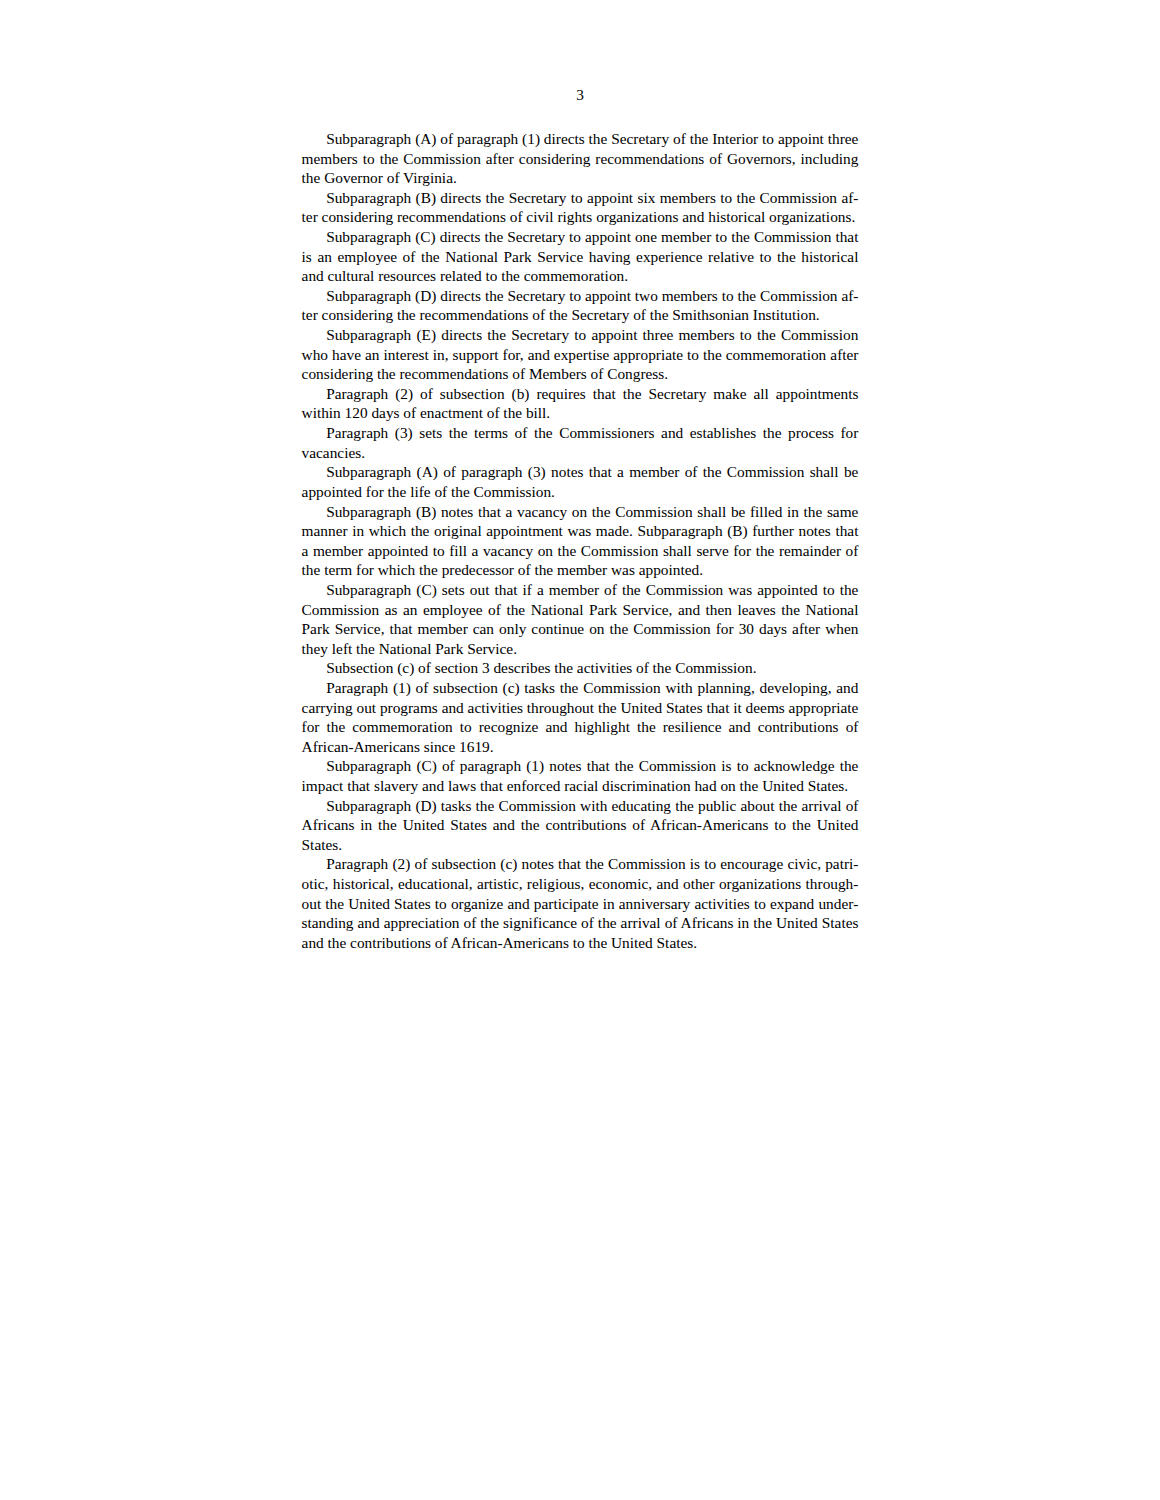3
Subparagraph (A) of paragraph (1) directs the Secretary of the Interior to appoint three members to the Commission after considering recommendations of Governors, including the Governor of Virginia.
Subparagraph (B) directs the Secretary to appoint six members to the Commission after considering recommendations of civil rights organizations and historical organizations.
Subparagraph (C) directs the Secretary to appoint one member to the Commission that is an employee of the National Park Service having experience relative to the historical and cultural resources related to the commemoration.
Subparagraph (D) directs the Secretary to appoint two members to the Commission after considering the recommendations of the Secretary of the Smithsonian Institution.
Subparagraph (E) directs the Secretary to appoint three members to the Commission who have an interest in, support for, and expertise appropriate to the commemoration after considering the recommendations of Members of Congress.
Paragraph (2) of subsection (b) requires that the Secretary make all appointments within 120 days of enactment of the bill.
Paragraph (3) sets the terms of the Commissioners and establishes the process for vacancies.
Subparagraph (A) of paragraph (3) notes that a member of the Commission shall be appointed for the life of the Commission.
Subparagraph (B) notes that a vacancy on the Commission shall be filled in the same manner in which the original appointment was made. Subparagraph (B) further notes that a member appointed to fill a vacancy on the Commission shall serve for the remainder of the term for which the predecessor of the member was appointed.
Subparagraph (C) sets out that if a member of the Commission was appointed to the Commission as an employee of the National Park Service, and then leaves the National Park Service, that member can only continue on the Commission for 30 days after when they left the National Park Service.
Subsection (c) of section 3 describes the activities of the Commission.
Paragraph (1) of subsection (c) tasks the Commission with planning, developing, and carrying out programs and activities throughout the United States that it deems appropriate for the commemoration to recognize and highlight the resilience and contributions of African-Americans since 1619.
Subparagraph (C) of paragraph (1) notes that the Commission is to acknowledge the impact that slavery and laws that enforced racial discrimination had on the United States.
Subparagraph (D) tasks the Commission with educating the public about the arrival of Africans in the United States and the contributions of African-Americans to the United States.
Paragraph (2) of subsection (c) notes that the Commission is to encourage civic, patriotic, historical, educational, artistic, religious, economic, and other organizations throughout the United States to organize and participate in anniversary activities to expand understanding and appreciation of the significance of the arrival of Africans in the United States and the contributions of African-Americans to the United States.